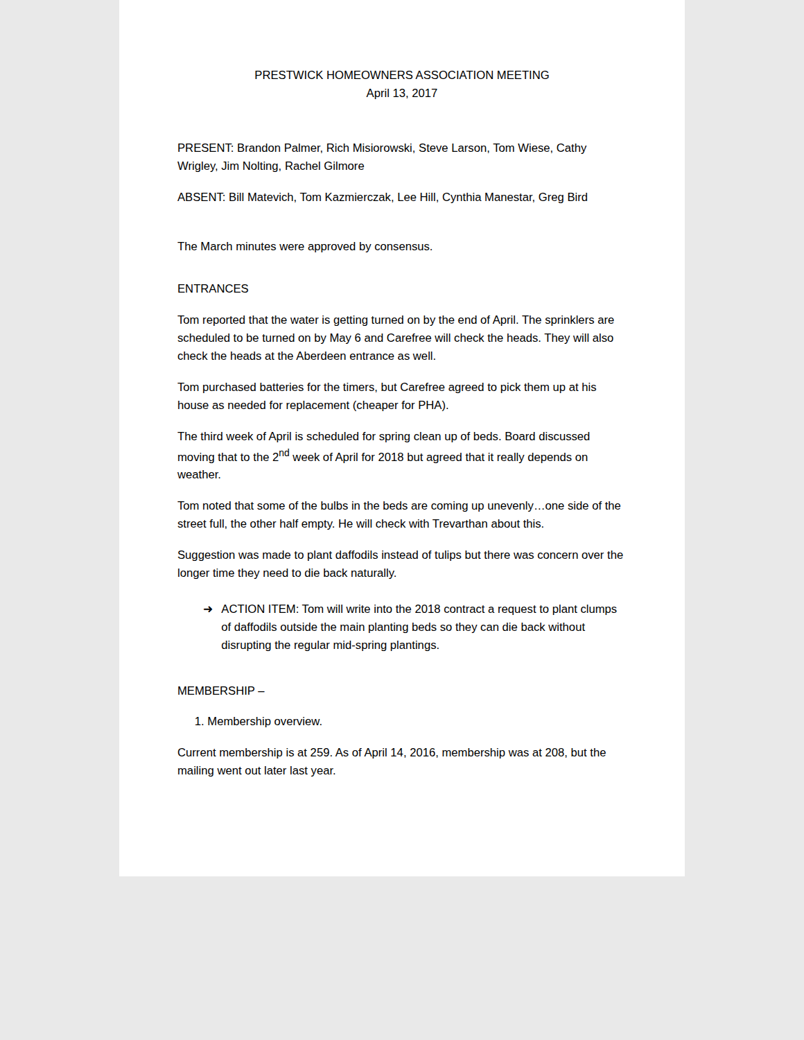PRESTWICK HOMEOWNERS ASSOCIATION MEETING
April 13, 2017
PRESENT: Brandon Palmer, Rich Misiorowski, Steve Larson, Tom Wiese, Cathy Wrigley, Jim Nolting, Rachel Gilmore
ABSENT: Bill Matevich, Tom Kazmierczak, Lee Hill, Cynthia Manestar, Greg Bird
The March minutes were approved by consensus.
ENTRANCES
Tom reported that the water is getting turned on by the end of April. The sprinklers are scheduled to be turned on by May 6 and Carefree will check the heads. They will also check the heads at the Aberdeen entrance as well.
Tom purchased batteries for the timers, but Carefree agreed to pick them up at his house as needed for replacement (cheaper for PHA).
The third week of April is scheduled for spring clean up of beds. Board discussed moving that to the 2nd week of April for 2018 but agreed that it really depends on weather.
Tom noted that some of the bulbs in the beds are coming up unevenly…one side of the street full, the other half empty. He will check with Trevarthan about this.
Suggestion was made to plant daffodils instead of tulips but there was concern over the longer time they need to die back naturally.
ACTION ITEM: Tom will write into the 2018 contract a request to plant clumps of daffodils outside the main planting beds so they can die back without disrupting the regular mid-spring plantings.
MEMBERSHIP –
Membership overview.
Current membership is at 259. As of April 14, 2016, membership was at 208, but the mailing went out later last year.